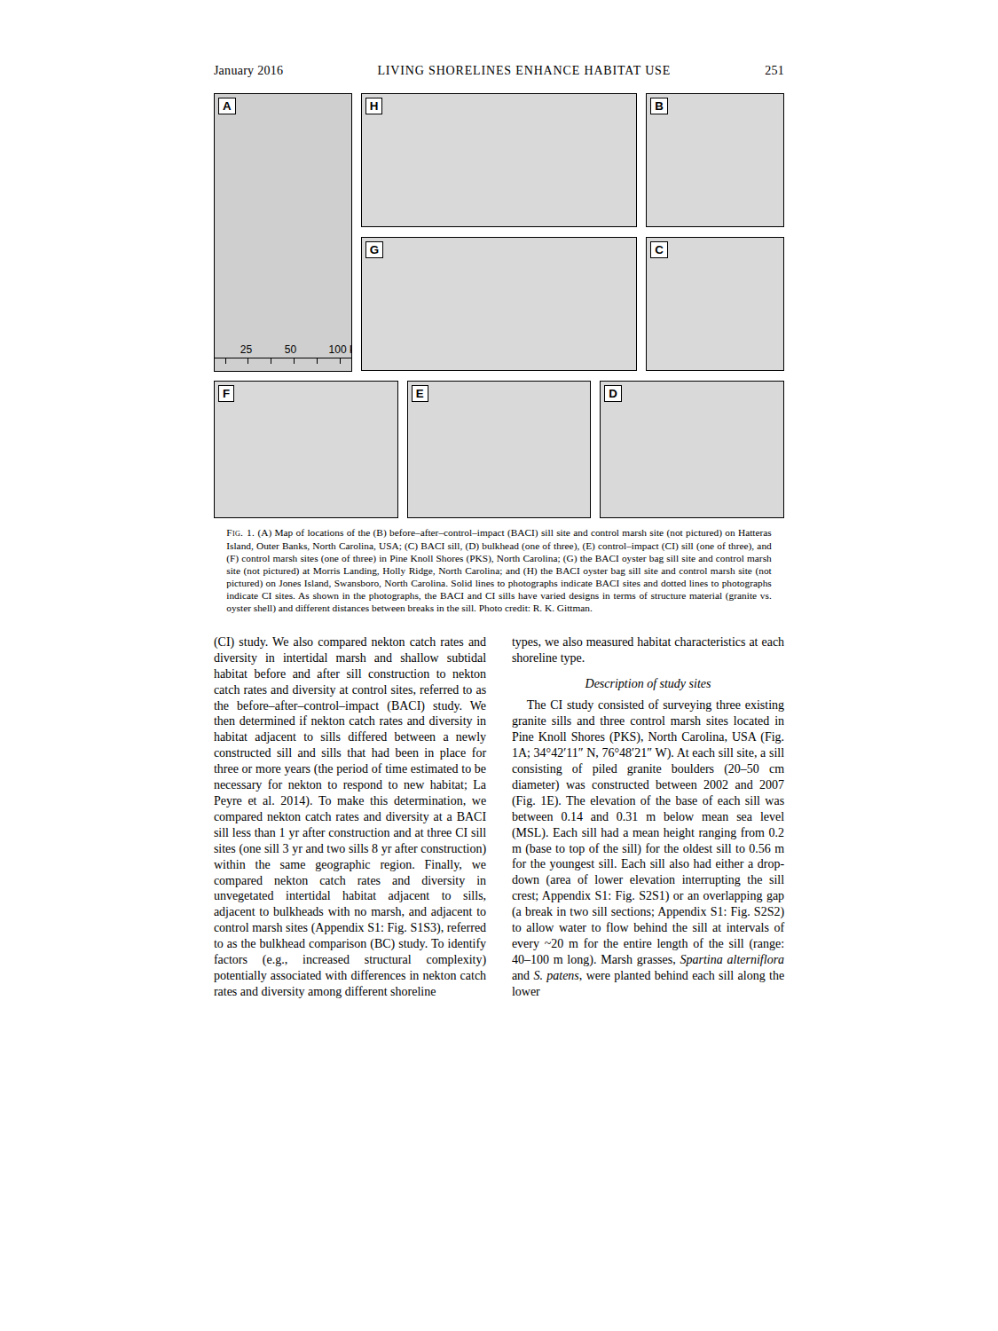January 2016
LIVING SHORELINES ENHANCE HABITAT USE
251
H
A
02550100 km
B
G
C
F
E
D
Fig. 1. (A) Map of locations of the (B) before–after–control–impact (BACI) sill site and control marsh site (not pictured) on Hatteras Island, Outer Banks, North Carolina, USA; (C) BACI sill, (D) bulkhead (one of three), (E) control–impact (CI) sill (one of three), and (F) control marsh sites (one of three) in Pine Knoll Shores (PKS), North Carolina; (G) the BACI oyster bag sill site and control marsh site (not pictured) at Morris Landing, Holly Ridge, North Carolina; and (H) the BACI oyster bag sill site and control marsh site (not pictured) on Jones Island, Swansboro, North Carolina. Solid lines to photographs indicate BACI sites and dotted lines to photographs indicate CI sites. As shown in the photographs, the BACI and CI sills have varied designs in terms of structure material (granite vs. oyster shell) and different distances between breaks in the sill. Photo credit: R. K. Gittman.
(CI) study. We also compared nekton catch rates and diversity in intertidal marsh and shallow subtidal habitat before and after sill construction to nekton catch rates and diversity at control sites, referred to as the before–after–control–impact (BACI) study. We then determined if nekton catch rates and diversity in habitat adjacent to sills differed between a newly constructed sill and sills that had been in place for three or more years (the period of time estimated to be necessary for nekton to respond to new habitat; La Peyre et al. 2014). To make this determination, we compared nekton catch rates and diversity at a BACI sill less than 1 yr after construction and at three CI sill sites (one sill 3 yr and two sills 8 yr after construction) within the same geographic region. Finally, we compared nekton catch rates and diversity in unvegetated intertidal habitat adjacent to sills, adjacent to bulkheads with no marsh, and adjacent to control marsh sites (Appendix S1: Fig. S1S3), referred to as the bulkhead comparison (BC) study. To identify factors (e.g., increased structural complexity) potentially associated with differences in nekton catch rates and diversity among different shoreline
types, we also measured habitat characteristics at each shoreline type.
Description of study sites
The CI study consisted of surveying three existing granite sills and three control marsh sites located in Pine Knoll Shores (PKS), North Carolina, USA (Fig. 1A; 34°42′11″ N, 76°48′21″ W). At each sill site, a sill consisting of piled granite boulders (20–50 cm diameter) was constructed between 2002 and 2007 (Fig. 1E). The elevation of the base of each sill was between 0.14 and 0.31 m below mean sea level (MSL). Each sill had a mean height ranging from 0.2 m (base to top of the sill) for the oldest sill to 0.56 m for the youngest sill. Each sill also had either a drop-down (area of lower elevation interrupting the sill crest; Appendix S1: Fig. S2S1) or an overlapping gap (a break in two sill sections; Appendix S1: Fig. S2S2) to allow water to flow behind the sill at intervals of every ~20 m for the entire length of the sill (range: 40–100 m long). Marsh grasses, Spartina alterniflora and S. patens, were planted behind each sill along the lower